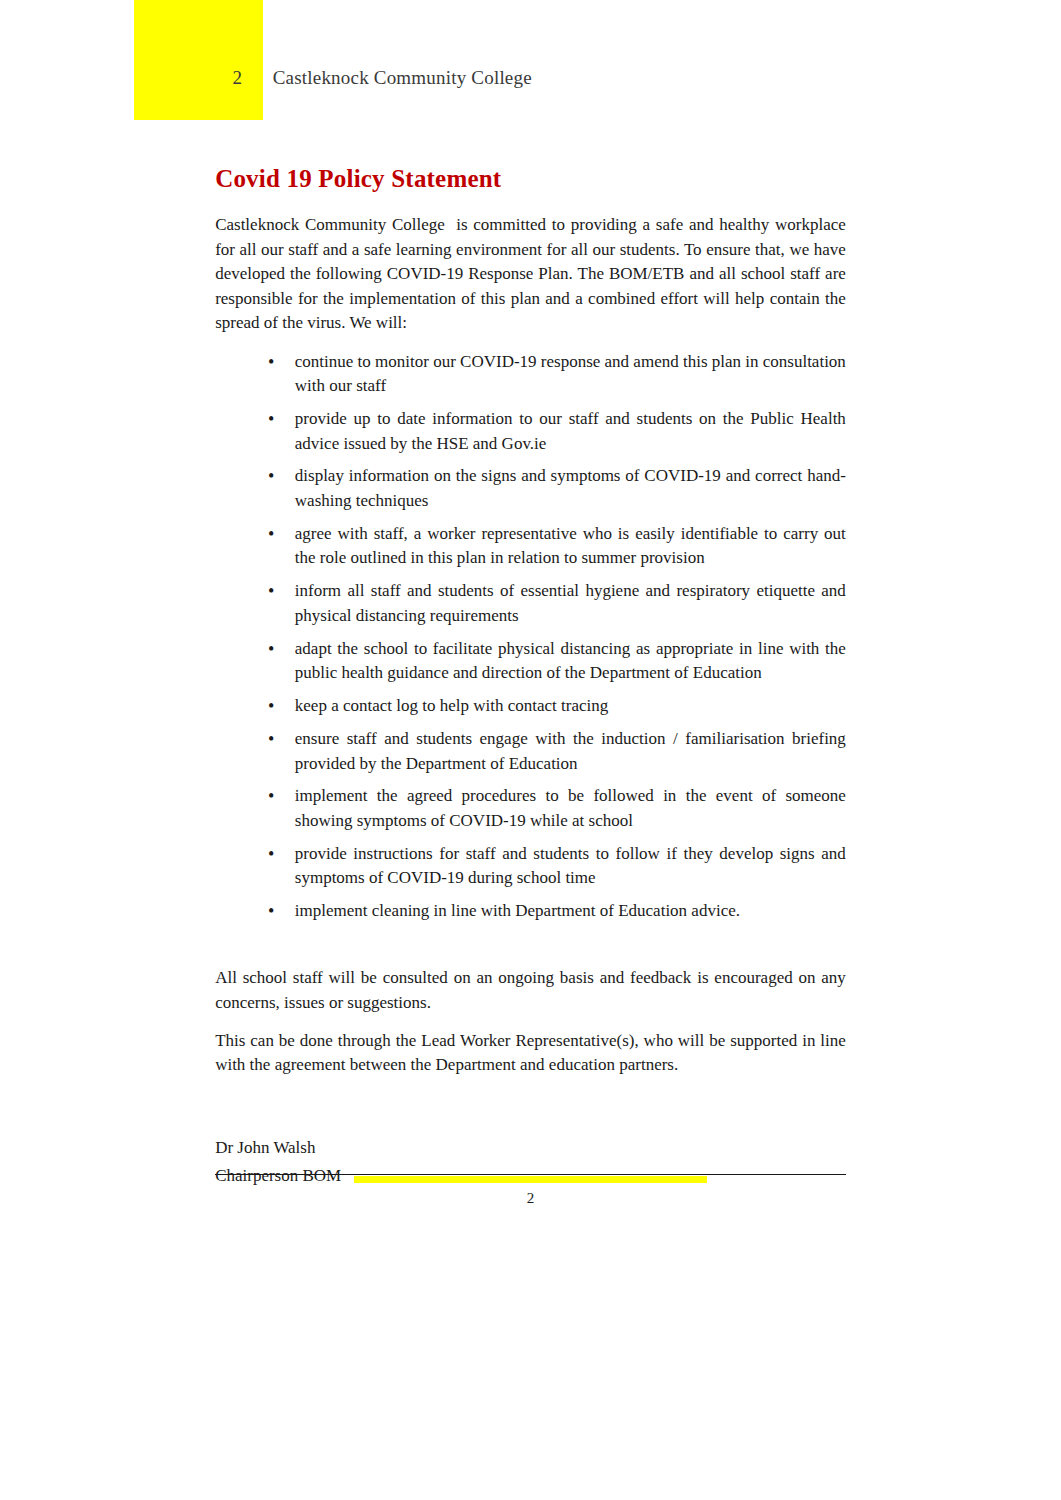2 Castleknock Community College
Covid 19 Policy Statement
Castleknock Community College is committed to providing a safe and healthy workplace for all our staff and a safe learning environment for all our students. To ensure that, we have developed the following COVID-19 Response Plan. The BOM/ETB and all school staff are responsible for the implementation of this plan and a combined effort will help contain the spread of the virus. We will:
continue to monitor our COVID-19 response and amend this plan in consultation with our staff
provide up to date information to our staff and students on the Public Health advice issued by the HSE and Gov.ie
display information on the signs and symptoms of COVID-19 and correct hand-washing techniques
agree with staff, a worker representative who is easily identifiable to carry out the role outlined in this plan in relation to summer provision
inform all staff and students of essential hygiene and respiratory etiquette and physical distancing requirements
adapt the school to facilitate physical distancing as appropriate in line with the public health guidance and direction of the Department of Education
keep a contact log to help with contact tracing
ensure staff and students engage with the induction / familiarisation briefing provided by the Department of Education
implement the agreed procedures to be followed in the event of someone showing symptoms of COVID-19 while at school
provide instructions for staff and students to follow if they develop signs and symptoms of COVID-19 during school time
implement cleaning in line with Department of Education advice.
All school staff will be consulted on an ongoing basis and feedback is encouraged on any concerns, issues or suggestions.
This can be done through the Lead Worker Representative(s), who will be supported in line with the agreement between the Department and education partners.
Dr John Walsh
Chairperson BOM
2